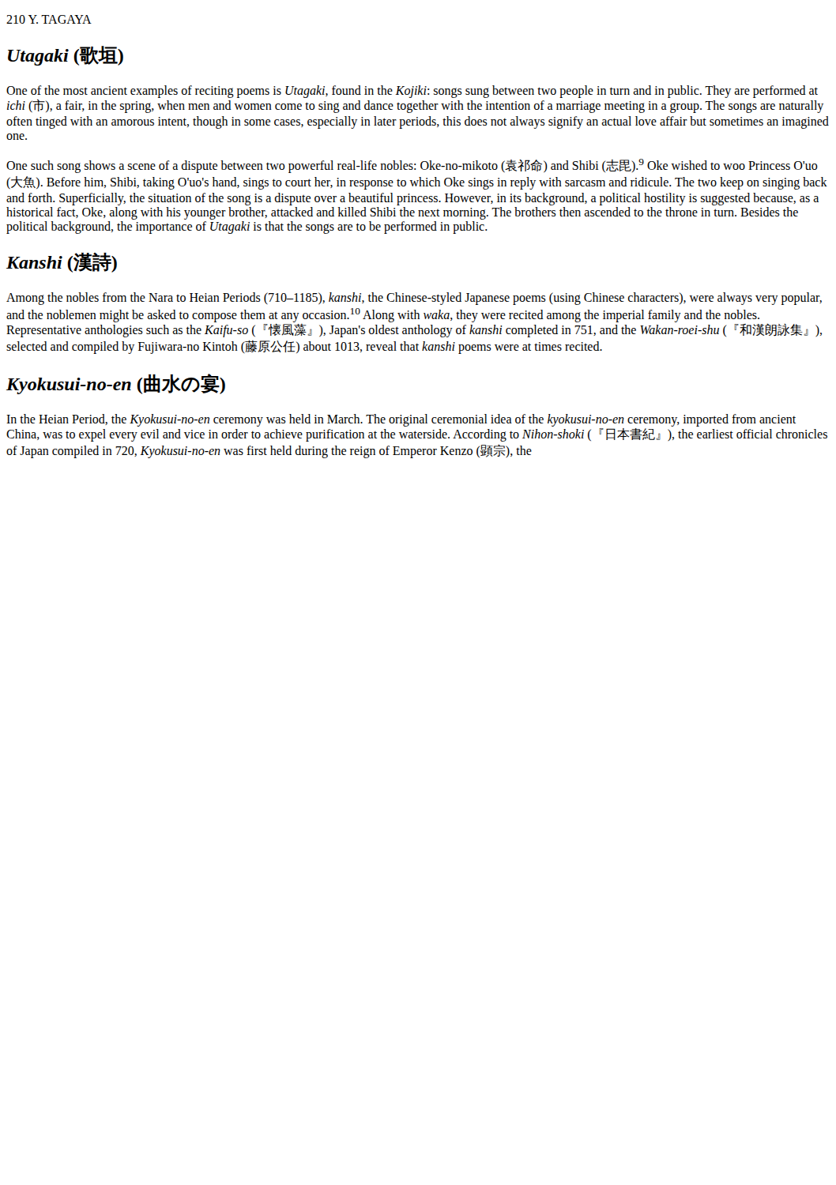210 Y. TAGAYA
Utagaki (歌垣)
One of the most ancient examples of reciting poems is Utagaki, found in the Kojiki: songs sung between two people in turn and in public. They are performed at ichi (市), a fair, in the spring, when men and women come to sing and dance together with the intention of a marriage meeting in a group. The songs are naturally often tinged with an amorous intent, though in some cases, especially in later periods, this does not always signify an actual love affair but sometimes an imagined one.
One such song shows a scene of a dispute between two powerful real-life nobles: Oke-no-mikoto (袁祁命) and Shibi (志毘).9 Oke wished to woo Princess O'uo (大魚). Before him, Shibi, taking O'uo's hand, sings to court her, in response to which Oke sings in reply with sarcasm and ridicule. The two keep on singing back and forth. Superficially, the situation of the song is a dispute over a beautiful princess. However, in its background, a political hostility is suggested because, as a historical fact, Oke, along with his younger brother, attacked and killed Shibi the next morning. The brothers then ascended to the throne in turn. Besides the political background, the importance of Utagaki is that the songs are to be performed in public.
Kanshi (漢詩)
Among the nobles from the Nara to Heian Periods (710–1185), kanshi, the Chinese-styled Japanese poems (using Chinese characters), were always very popular, and the noblemen might be asked to compose them at any occasion.10 Along with waka, they were recited among the imperial family and the nobles. Representative anthologies such as the Kaifu-so (『懐風藻』), Japan's oldest anthology of kanshi completed in 751, and the Wakan-roei-shu (『和漢朗詠集』), selected and compiled by Fujiwara-no Kintoh (藤原公任) about 1013, reveal that kanshi poems were at times recited.
Kyokusui-no-en (曲水の宴)
In the Heian Period, the Kyokusui-no-en ceremony was held in March. The original ceremonial idea of the kyokusui-no-en ceremony, imported from ancient China, was to expel every evil and vice in order to achieve purification at the waterside. According to Nihon-shoki (『日本書紀』), the earliest official chronicles of Japan compiled in 720, Kyokusui-no-en was first held during the reign of Emperor Kenzo (顕宗), the